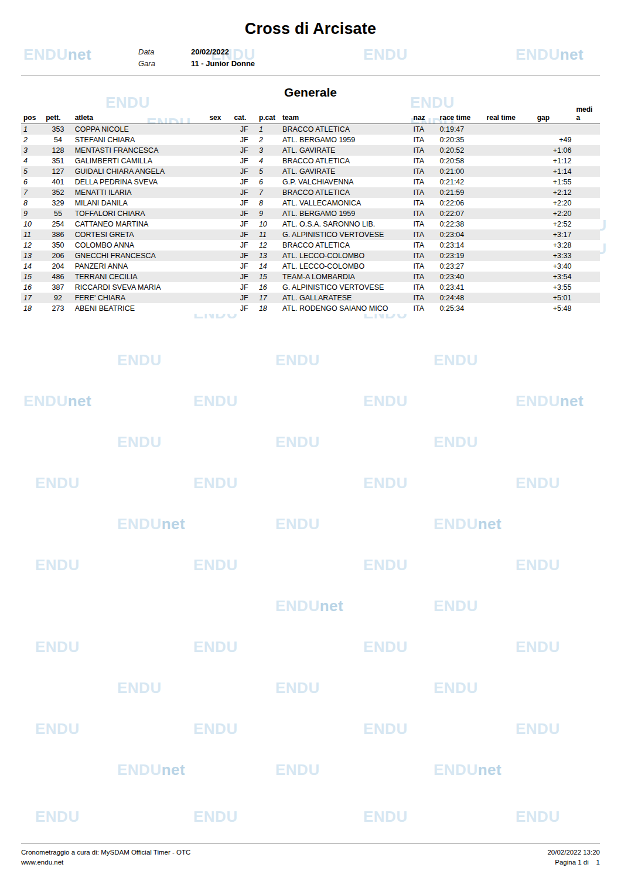ENDUnet
ENDU
ENDU
ENDUnet
ENDU
ENDU
ENDU
ENDU
ENDUnet
ENDUnet
ENDU
ENDU
ENDU
ENDU
ENDU
ENDU
ENDU
ENDU
ENDU
ENDU
ENDU
ENDU
ENDU
ENDUnet
ENDU
ENDU
ENDUnet
ENDU
ENDU
ENDU
ENDU
ENDU
ENDU
ENDU
ENDUnet
ENDU
ENDUnet
ENDU
ENDU
ENDU
ENDU
ENDUnet
ENDU
ENDU
ENDU
ENDU
ENDU
ENDU
ENDU
ENDU
ENDU
ENDU
ENDU
ENDU
ENDUnet
ENDU
ENDUnet
ENDU
ENDU
ENDU
ENDU
Cross di Arcisate
Data 20/02/2022
Gara 11 - Junior Donne
Generale
| pos | pett. | atleta | sex | cat. | p.cat | team | naz | race time | real time | gap | medi a |
| --- | --- | --- | --- | --- | --- | --- | --- | --- | --- | --- | --- |
| 1 | 353 | COPPA NICOLE | | JF | 1 | BRACCO ATLETICA | ITA | 0:19:47 | | | |
| 2 | 54 | STEFANI CHIARA | | JF | 2 | ATL. BERGAMO 1959 | ITA | 0:20:35 | | +49 | |
| 3 | 128 | MENTASTI FRANCESCA | | JF | 3 | ATL. GAVIRATE | ITA | 0:20:52 | | +1:06 | |
| 4 | 351 | GALIMBERTI CAMILLA | | JF | 4 | BRACCO ATLETICA | ITA | 0:20:58 | | +1:12 | |
| 5 | 127 | GUIDALI CHIARA ANGELA | | JF | 5 | ATL. GAVIRATE | ITA | 0:21:00 | | +1:14 | |
| 6 | 401 | DELLA PEDRINA SVEVA | | JF | 6 | G.P. VALCHIAVENNA | ITA | 0:21:42 | | +1:55 | |
| 7 | 352 | MENATTI ILARIA | | JF | 7 | BRACCO ATLETICA | ITA | 0:21:59 | | +2:12 | |
| 8 | 329 | MILANI DANILA | | JF | 8 | ATL. VALLECAMONICA | ITA | 0:22:06 | | +2:20 | |
| 9 | 55 | TOFFALORI CHIARA | | JF | 9 | ATL. BERGAMO 1959 | ITA | 0:22:07 | | +2:20 | |
| 10 | 254 | CATTANEO MARTINA | | JF | 10 | ATL. O.S.A. SARONNO LIB. | ITA | 0:22:38 | | +2:52 | |
| 11 | 386 | CORTESI GRETA | | JF | 11 | G. ALPINISTICO VERTOVESE | ITA | 0:23:04 | | +3:17 | |
| 12 | 350 | COLOMBO ANNA | | JF | 12 | BRACCO ATLETICA | ITA | 0:23:14 | | +3:28 | |
| 13 | 206 | GNECCHI FRANCESCA | | JF | 13 | ATL. LECCO-COLOMBO | ITA | 0:23:19 | | +3:33 | |
| 14 | 204 | PANZERI ANNA | | JF | 14 | ATL. LECCO-COLOMBO | ITA | 0:23:27 | | +3:40 | |
| 15 | 486 | TERRANI CECILIA | | JF | 15 | TEAM-A LOMBARDIA | ITA | 0:23:40 | | +3:54 | |
| 16 | 387 | RICCARDI SVEVA MARIA | | JF | 16 | G. ALPINISTICO VERTOVESE | ITA | 0:23:41 | | +3:55 | |
| 17 | 92 | FERE' CHIARA | | JF | 17 | ATL. GALLARATESE | ITA | 0:24:48 | | +5:01 | |
| 18 | 273 | ABENI BEATRICE | | JF | 18 | ATL. RODENGO SAIANO MICO | ITA | 0:25:34 | | +5:48 | |
Cronometraggio a cura di: MySDAM Official Timer - OTC
www.endu.net
20/02/2022 13:20
Pagina 1 di 1